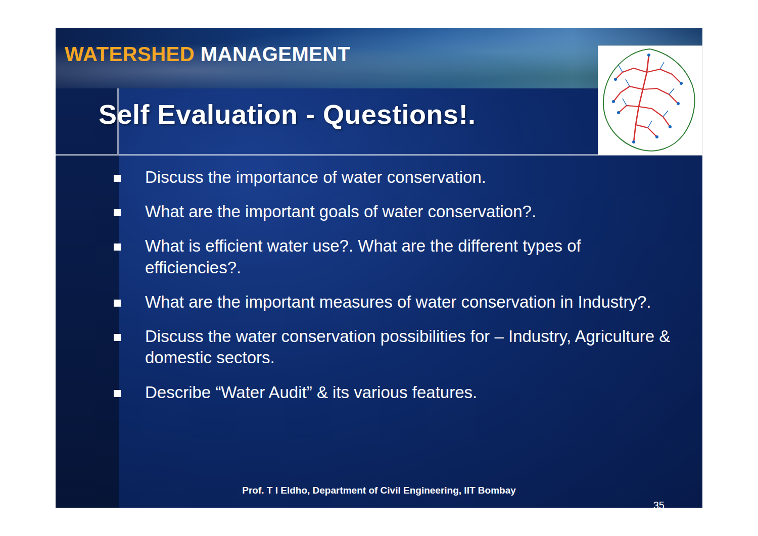WATERSHED MANAGEMENT
Self Evaluation - Questions!.
Discuss the importance of water conservation.
What are the important goals of water conservation?.
What is efficient water use?. What are the different types of efficiencies?.
What are the important measures of water conservation in Industry?.
Discuss the water conservation possibilities for – Industry, Agriculture & domestic sectors.
Describe “Water Audit” & its various features.
Prof. T I Eldho, Department of Civil Engineering, IIT Bombay
35